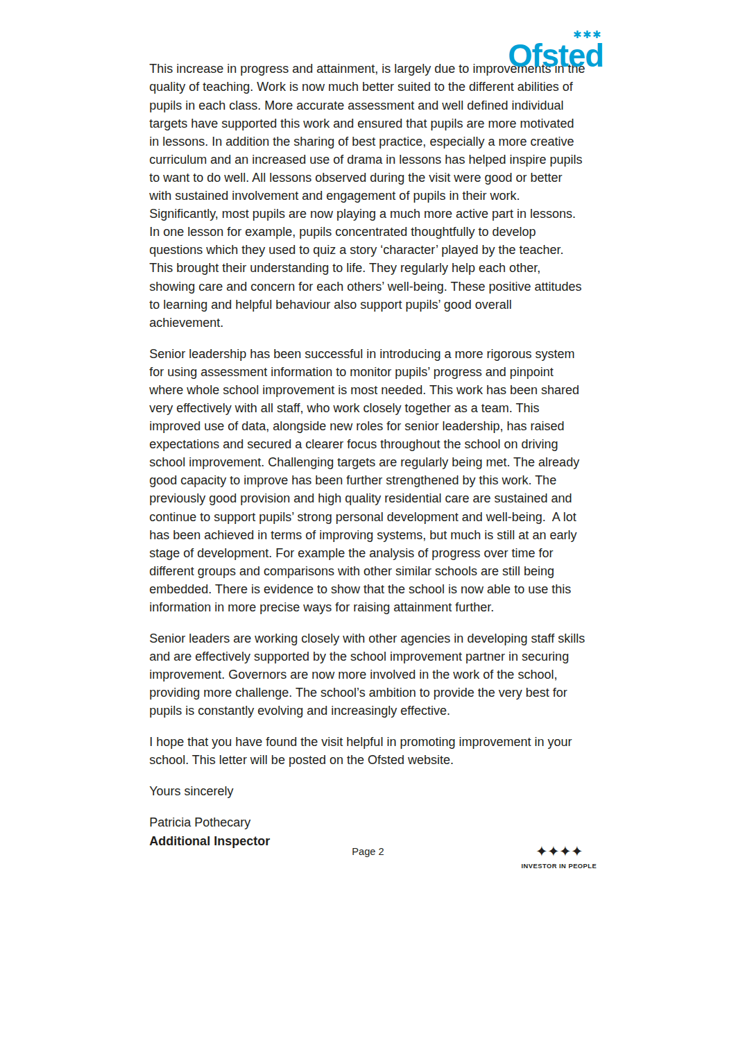✱✱✱
Ofsted
This increase in progress and attainment, is largely due to improvements in the quality of teaching. Work is now much better suited to the different abilities of pupils in each class. More accurate assessment and well defined individual targets have supported this work and ensured that pupils are more motivated in lessons. In addition the sharing of best practice, especially a more creative curriculum and an increased use of drama in lessons has helped inspire pupils to want to do well. All lessons observed during the visit were good or better with sustained involvement and engagement of pupils in their work. Significantly, most pupils are now playing a much more active part in lessons. In one lesson for example, pupils concentrated thoughtfully to develop questions which they used to quiz a story ‘character’ played by the teacher. This brought their understanding to life. They regularly help each other, showing care and concern for each others’ well-being. These positive attitudes to learning and helpful behaviour also support pupils’ good overall achievement.
Senior leadership has been successful in introducing a more rigorous system for using assessment information to monitor pupils’ progress and pinpoint where whole school improvement is most needed. This work has been shared very effectively with all staff, who work closely together as a team. This improved use of data, alongside new roles for senior leadership, has raised expectations and secured a clearer focus throughout the school on driving school improvement. Challenging targets are regularly being met. The already good capacity to improve has been further strengthened by this work. The previously good provision and high quality residential care are sustained and continue to support pupils’ strong personal development and well-being. A lot has been achieved in terms of improving systems, but much is still at an early stage of development. For example the analysis of progress over time for different groups and comparisons with other similar schools are still being embedded. There is evidence to show that the school is now able to use this information in more precise ways for raising attainment further.
Senior leaders are working closely with other agencies in developing staff skills and are effectively supported by the school improvement partner in securing improvement. Governors are now more involved in the work of the school, providing more challenge. The school’s ambition to provide the very best for pupils is constantly evolving and increasingly effective.
I hope that you have found the visit helpful in promoting improvement in your school. This letter will be posted on the Ofsted website.
Yours sincerely
Patricia Pothecary
Additional Inspector
Page 2
✦✦✦✦ INVESTOR IN PEOPLE